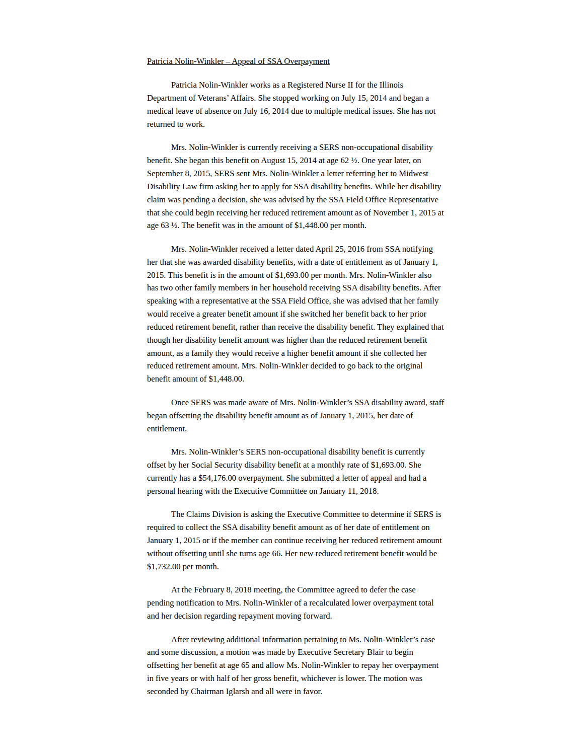Patricia Nolin-Winkler – Appeal of SSA Overpayment
Patricia Nolin-Winkler works as a Registered Nurse II for the Illinois Department of Veterans’ Affairs. She stopped working on July 15, 2014 and began a medical leave of absence on July 16, 2014 due to multiple medical issues. She has not returned to work.
Mrs. Nolin-Winkler is currently receiving a SERS non-occupational disability benefit. She began this benefit on August 15, 2014 at age 62 ½. One year later, on September 8, 2015, SERS sent Mrs. Nolin-Winkler a letter referring her to Midwest Disability Law firm asking her to apply for SSA disability benefits. While her disability claim was pending a decision, she was advised by the SSA Field Office Representative that she could begin receiving her reduced retirement amount as of November 1, 2015 at age 63 ½. The benefit was in the amount of $1,448.00 per month.
Mrs. Nolin-Winkler received a letter dated April 25, 2016 from SSA notifying her that she was awarded disability benefits, with a date of entitlement as of January 1, 2015. This benefit is in the amount of $1,693.00 per month. Mrs. Nolin-Winkler also has two other family members in her household receiving SSA disability benefits. After speaking with a representative at the SSA Field Office, she was advised that her family would receive a greater benefit amount if she switched her benefit back to her prior reduced retirement benefit, rather than receive the disability benefit. They explained that though her disability benefit amount was higher than the reduced retirement benefit amount, as a family they would receive a higher benefit amount if she collected her reduced retirement amount. Mrs. Nolin-Winkler decided to go back to the original benefit amount of $1,448.00.
Once SERS was made aware of Mrs. Nolin-Winkler’s SSA disability award, staff began offsetting the disability benefit amount as of January 1, 2015, her date of entitlement.
Mrs. Nolin-Winkler’s SERS non-occupational disability benefit is currently offset by her Social Security disability benefit at a monthly rate of $1,693.00. She currently has a $54,176.00 overpayment. She submitted a letter of appeal and had a personal hearing with the Executive Committee on January 11, 2018.
The Claims Division is asking the Executive Committee to determine if SERS is required to collect the SSA disability benefit amount as of her date of entitlement on January 1, 2015 or if the member can continue receiving her reduced retirement amount without offsetting until she turns age 66. Her new reduced retirement benefit would be $1,732.00 per month.
At the February 8, 2018 meeting, the Committee agreed to defer the case pending notification to Mrs. Nolin-Winkler of a recalculated lower overpayment total and her decision regarding repayment moving forward.
After reviewing additional information pertaining to Ms. Nolin-Winkler’s case and some discussion, a motion was made by Executive Secretary Blair to begin offsetting her benefit at age 65 and allow Ms. Nolin-Winkler to repay her overpayment in five years or with half of her gross benefit, whichever is lower. The motion was seconded by Chairman Iglarsh and all were in favor.